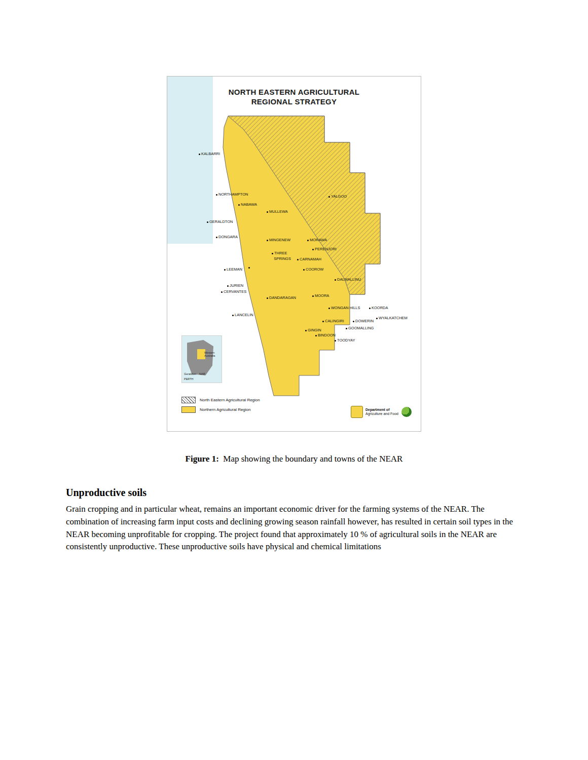NORTH EASTERN AGRICULTURAL
REGIONAL STRATEGY
KALBARRI
NORTHAMPTON
NABAWA
MULLEWA
GERALDTON
YALGOO
MINGENEW
MORAWA
DONGARA
PERENJORI
THREE
SPRINGS
CARNAMAH
COOROW
LEEMAN
DALWALLINU
JURIEN
CERVANTES
DANDARAGAN
MOORA
WONGAN HILLS
KOORDA
LANCELIN
CALINGIRI
DOWERIN
WYALKATCHEM
GOOMALLING
GINGIN
BINDOON
TOODYAY
Western
Australia
Geraldton
NAR
PERTH
North Eastern Agricultural Region
Northern Agricultural Region
Department of
Agriculture and Food
Figure 1: Map showing the boundary and towns of the NEAR
Unproductive soils
Grain cropping and in particular wheat, remains an important economic driver for the farming systems of the NEAR. The combination of increasing farm input costs and declining growing season rainfall however, has resulted in certain soil types in the NEAR becoming unprofitable for cropping. The project found that approximately 10 % of agricultural soils in the NEAR are consistently unproductive. These unproductive soils have physical and chemical limitations